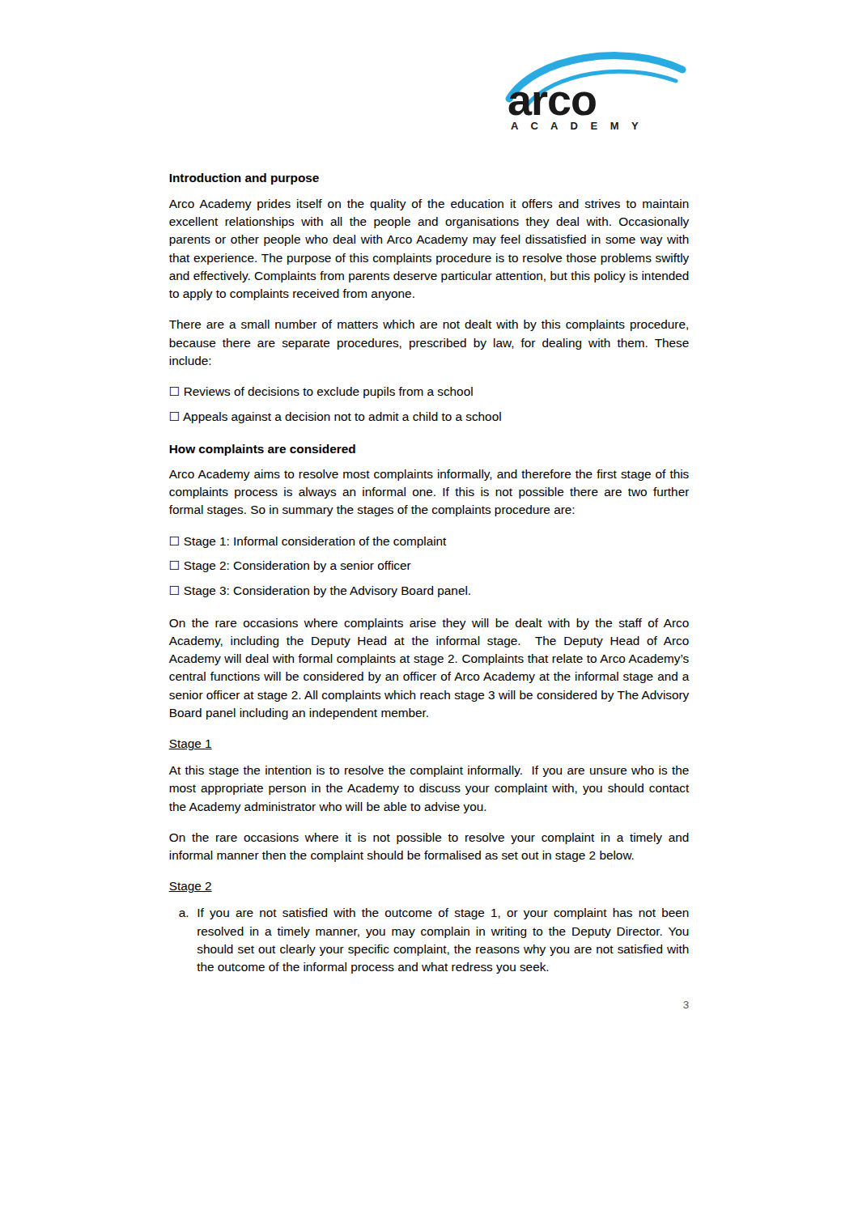arco A C A D E M Y
Introduction and purpose
Arco Academy prides itself on the quality of the education it offers and strives to maintain excellent relationships with all the people and organisations they deal with. Occasionally parents or other people who deal with Arco Academy may feel dissatisfied in some way with that experience. The purpose of this complaints procedure is to resolve those problems swiftly and effectively. Complaints from parents deserve particular attention, but this policy is intended to apply to complaints received from anyone.
There are a small number of matters which are not dealt with by this complaints procedure, because there are separate procedures, prescribed by law, for dealing with them. These include:
☐ Reviews of decisions to exclude pupils from a school
☐ Appeals against a decision not to admit a child to a school
How complaints are considered
Arco Academy aims to resolve most complaints informally, and therefore the first stage of this complaints process is always an informal one. If this is not possible there are two further formal stages. So in summary the stages of the complaints procedure are:
☐ Stage 1: Informal consideration of the complaint
☐ Stage 2: Consideration by a senior officer
☐ Stage 3: Consideration by the Advisory Board panel.
On the rare occasions where complaints arise they will be dealt with by the staff of Arco Academy, including the Deputy Head at the informal stage. The Deputy Head of Arco Academy will deal with formal complaints at stage 2. Complaints that relate to Arco Academy’s central functions will be considered by an officer of Arco Academy at the informal stage and a senior officer at stage 2. All complaints which reach stage 3 will be considered by The Advisory Board panel including an independent member.
Stage 1
At this stage the intention is to resolve the complaint informally. If you are unsure who is the most appropriate person in the Academy to discuss your complaint with, you should contact the Academy administrator who will be able to advise you.
On the rare occasions where it is not possible to resolve your complaint in a timely and informal manner then the complaint should be formalised as set out in stage 2 below.
Stage 2
If you are not satisfied with the outcome of stage 1, or your complaint has not been resolved in a timely manner, you may complain in writing to the Deputy Director. You should set out clearly your specific complaint, the reasons why you are not satisfied with the outcome of the informal process and what redress you seek.
3